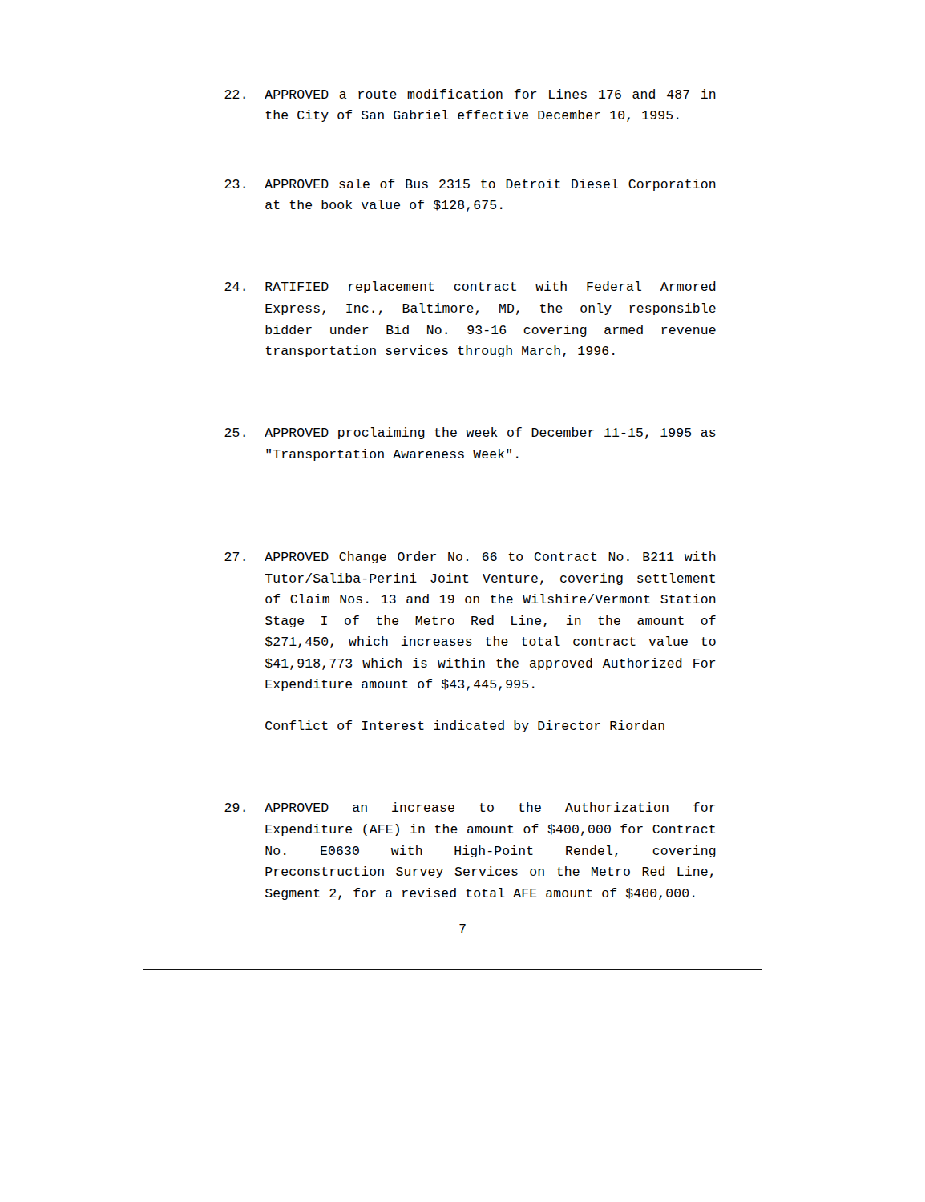22.
APPROVED a route modification for Lines 176 and 487 in the City of San Gabriel effective December 10, 1995.
23.
APPROVED sale of Bus 2315 to Detroit Diesel Corporation at the book value of $128,675.
24.
RATIFIED replacement contract with Federal Armored Express, Inc., Baltimore, MD, the only responsible bidder under Bid No. 93-16 covering armed revenue transportation services through March, 1996.
25.
APPROVED proclaiming the week of December 11-15, 1995 as "Transportation Awareness Week".
27.
APPROVED Change Order No. 66 to Contract No. B211 with Tutor/Saliba-Perini Joint Venture, covering settlement of Claim Nos. 13 and 19 on the Wilshire/Vermont Station Stage I of the Metro Red Line, in the amount of $271,450, which increases the total contract value to $41,918,773 which is within the approved Authorized For Expenditure amount of $43,445,995.
Conflict of Interest indicated by Director Riordan
29.
APPROVED an increase to the Authorization for Expenditure (AFE) in the amount of $400,000 for Contract No. E0630 with High-Point Rendel, covering Preconstruction Survey Services on the Metro Red Line, Segment 2, for a revised total AFE amount of $400,000.
7